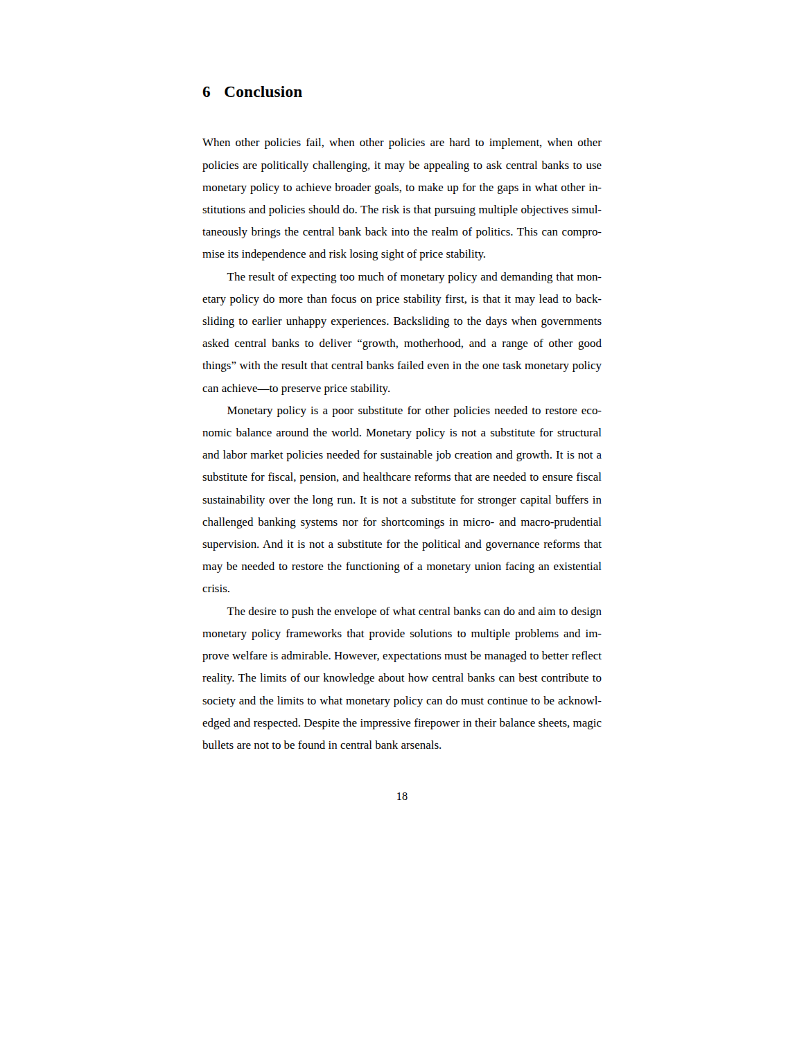6 Conclusion
When other policies fail, when other policies are hard to implement, when other policies are politically challenging, it may be appealing to ask central banks to use monetary policy to achieve broader goals, to make up for the gaps in what other institutions and policies should do. The risk is that pursuing multiple objectives simultaneously brings the central bank back into the realm of politics. This can compromise its independence and risk losing sight of price stability.
The result of expecting too much of monetary policy and demanding that monetary policy do more than focus on price stability first, is that it may lead to backsliding to earlier unhappy experiences. Backsliding to the days when governments asked central banks to deliver “growth, motherhood, and a range of other good things” with the result that central banks failed even in the one task monetary policy can achieve—to preserve price stability.
Monetary policy is a poor substitute for other policies needed to restore economic balance around the world. Monetary policy is not a substitute for structural and labor market policies needed for sustainable job creation and growth. It is not a substitute for fiscal, pension, and healthcare reforms that are needed to ensure fiscal sustainability over the long run. It is not a substitute for stronger capital buffers in challenged banking systems nor for shortcomings in micro- and macro-prudential supervision. And it is not a substitute for the political and governance reforms that may be needed to restore the functioning of a monetary union facing an existential crisis.
The desire to push the envelope of what central banks can do and aim to design monetary policy frameworks that provide solutions to multiple problems and improve welfare is admirable. However, expectations must be managed to better reflect reality. The limits of our knowledge about how central banks can best contribute to society and the limits to what monetary policy can do must continue to be acknowledged and respected. Despite the impressive firepower in their balance sheets, magic bullets are not to be found in central bank arsenals.
18